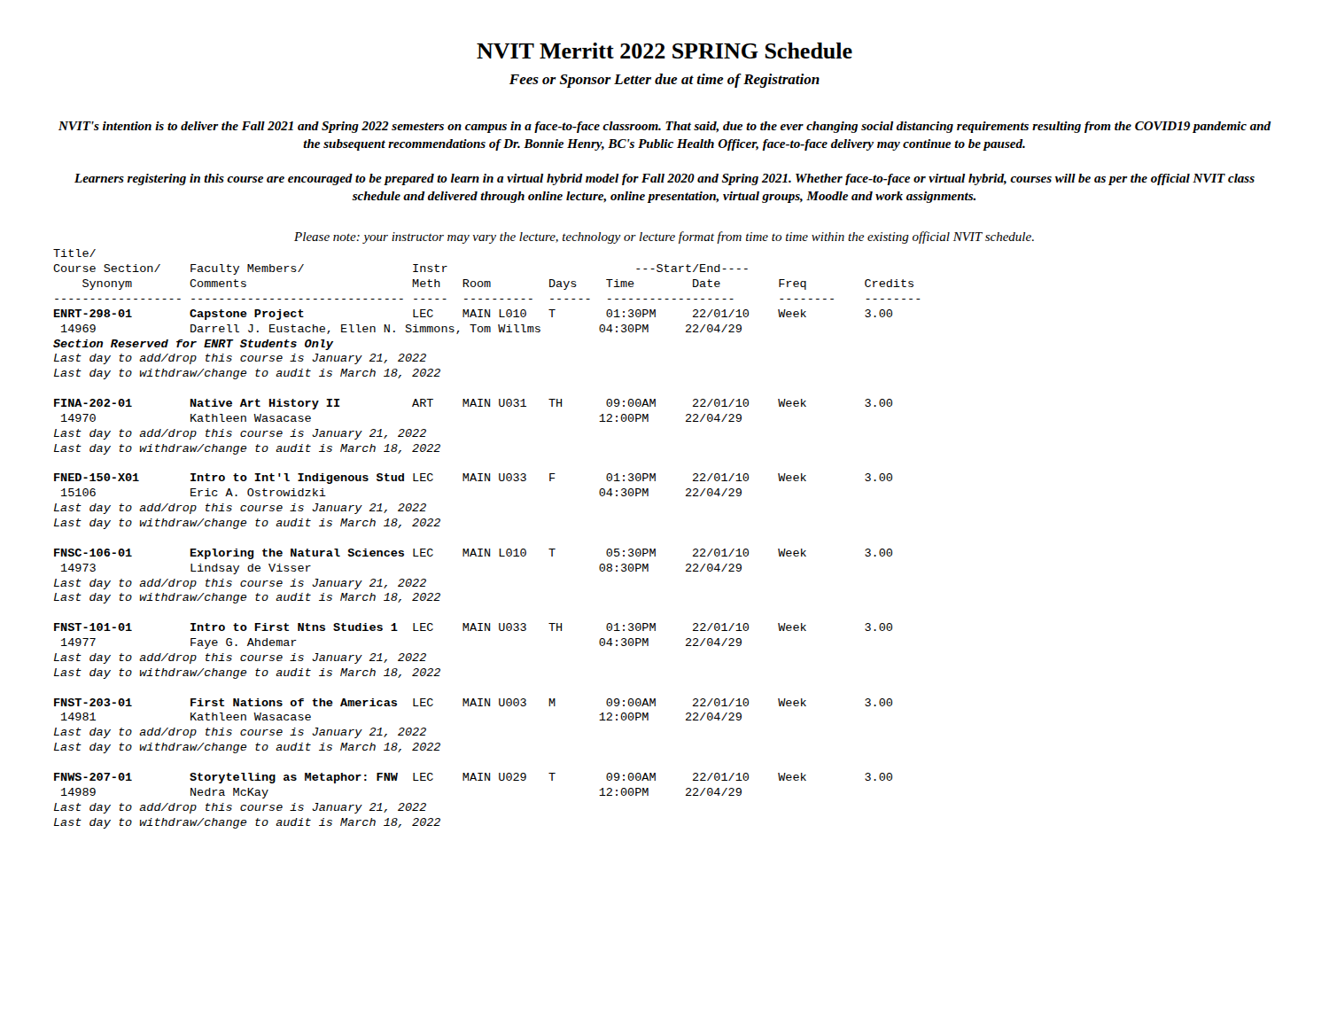NVIT Merritt 2022 SPRING Schedule
Fees or Sponsor Letter due at time of Registration
NVIT's intention is to deliver the Fall 2021 and Spring 2022 semesters on campus in a face-to-face classroom. That said, due to the ever changing social distancing requirements resulting from the COVID19 pandemic and the subsequent recommendations of Dr. Bonnie Henry, BC's Public Health Officer, face-to-face delivery may continue to be paused.
Learners registering in this course are encouraged to be prepared to learn in a virtual hybrid model for Fall 2020 and Spring 2021. Whether face-to-face or virtual hybrid, courses will be as per the official NVIT class schedule and delivered through online lecture, online presentation, virtual groups, Moodle and work assignments.
Please note: your instructor may vary the lecture, technology or lecture format from time to time within the existing official NVIT schedule.
Title/
Course Section/    Faculty Members/               Instr                          ---Start/End----
    Synonym        Comments                       Meth   Room        Days    Time        Date        Freq        Credits
------------------ ------------------------------ -----  ----------  ------  ------------------      --------    --------
ENRT-298-01        Capstone Project               LEC    MAIN L010   T       01:30PM     22/01/10    Week        3.00
 14969             Darrell J. Eustache, Ellen N. Simmons, Tom Willms        04:30PM     22/04/29
Section Reserved for ENRT Students Only
Last day to add/drop this course is January 21, 2022
Last day to withdraw/change to audit is March 18, 2022

FINA-202-01        Native Art History II          ART    MAIN U031   TH      09:00AM     22/01/10    Week        3.00
 14970             Kathleen Wasacase                                        12:00PM     22/04/29
Last day to add/drop this course is January 21, 2022
Last day to withdraw/change to audit is March 18, 2022

FNED-150-X01       Intro to Int'l Indigenous Stud LEC    MAIN U033   F       01:30PM     22/01/10    Week        3.00
 15106             Eric A. Ostrowidzki                                      04:30PM     22/04/29
Last day to add/drop this course is January 21, 2022
Last day to withdraw/change to audit is March 18, 2022

FNSC-106-01        Exploring the Natural Sciences LEC    MAIN L010   T       05:30PM     22/01/10    Week        3.00
 14973             Lindsay de Visser                                        08:30PM     22/04/29
Last day to add/drop this course is January 21, 2022
Last day to withdraw/change to audit is March 18, 2022

FNST-101-01        Intro to First Ntns Studies 1  LEC    MAIN U033   TH      01:30PM     22/01/10    Week        3.00
 14977             Faye G. Ahdemar                                          04:30PM     22/04/29
Last day to add/drop this course is January 21, 2022
Last day to withdraw/change to audit is March 18, 2022

FNST-203-01        First Nations of the Americas  LEC    MAIN U003   M       09:00AM     22/01/10    Week        3.00
 14981             Kathleen Wasacase                                        12:00PM     22/04/29
Last day to add/drop this course is January 21, 2022
Last day to withdraw/change to audit is March 18, 2022

FNWS-207-01        Storytelling as Metaphor: FNW  LEC    MAIN U029   T       09:00AM     22/01/10    Week        3.00
 14989             Nedra McKay                                              12:00PM     22/04/29
Last day to add/drop this course is January 21, 2022
Last day to withdraw/change to audit is March 18, 2022